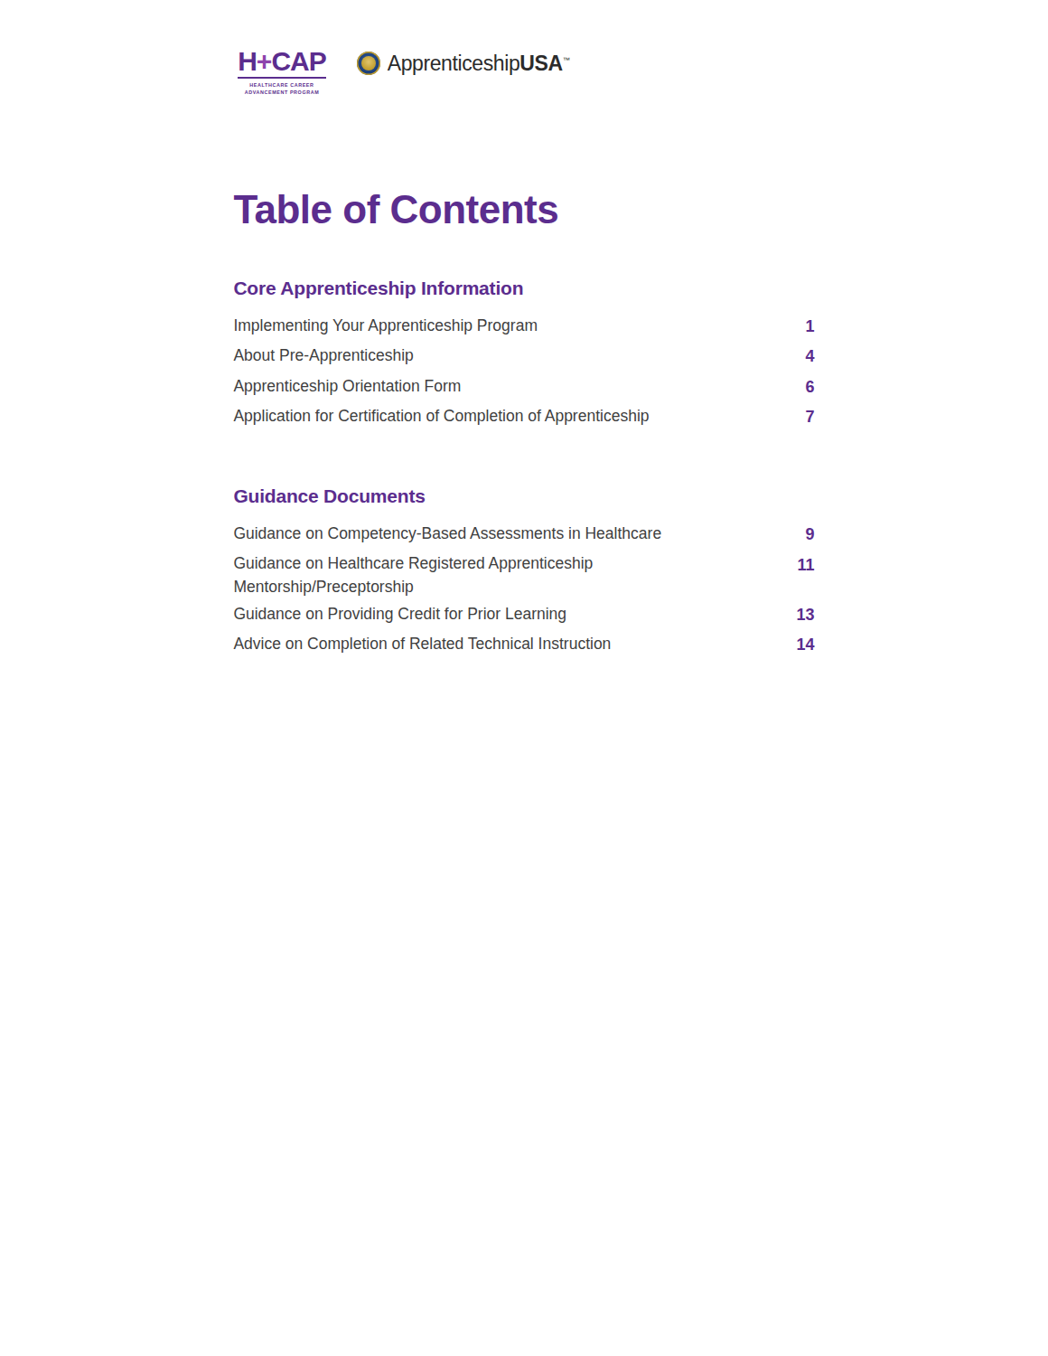H+CAP
Healthcare Career
Advancement Program
ApprenticeshipUSA™
Table of Contents
Core Apprenticeship Information
Implementing Your Apprenticeship Program 1
About Pre-Apprenticeship 4
Apprenticeship Orientation Form 6
Application for Certification of Completion of Apprenticeship 7
Guidance Documents
Guidance on Competency-Based Assessments in Healthcare 9
Guidance on Healthcare Registered Apprenticeship
Mentorship/Preceptorship 11
Guidance on Providing Credit for Prior Learning 13
Advice on Completion of Related Technical Instruction 14